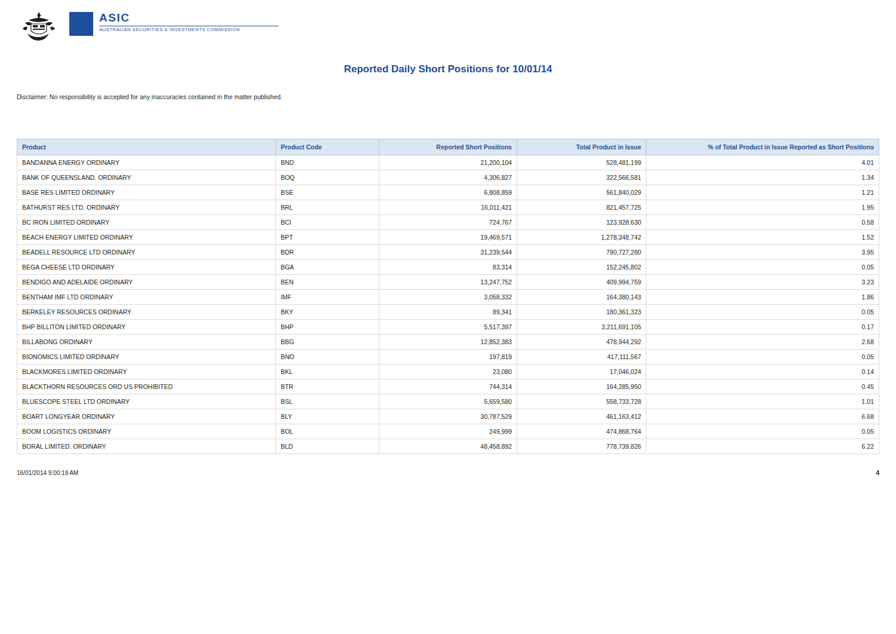ASIC
Australian Securities & Investments Commission
Reported Daily Short Positions for 10/01/14
Disclaimer: No responsibility is accepted for any inaccuracies contained in the matter published.
| Product | Product Code | Reported Short Positions | Total Product in Issue | % of Total Product in Issue Reported as Short Positions |
| --- | --- | --- | --- | --- |
| BANDANNA ENERGY ORDINARY | BND | 21,200,104 | 528,481,199 | 4.01 |
| BANK OF QUEENSLAND. ORDINARY | BOQ | 4,306,827 | 322,566,581 | 1.34 |
| BASE RES LIMITED ORDINARY | BSE | 6,808,859 | 561,840,029 | 1.21 |
| BATHURST RES LTD. ORDINARY | BRL | 16,011,421 | 821,457,725 | 1.95 |
| BC IRON LIMITED ORDINARY | BCI | 724,767 | 123,928,630 | 0.58 |
| BEACH ENERGY LIMITED ORDINARY | BPT | 19,469,571 | 1,278,348,742 | 1.52 |
| BEADELL RESOURCE LTD ORDINARY | BDR | 31,239,544 | 790,727,280 | 3.95 |
| BEGA CHEESE LTD ORDINARY | BGA | 83,314 | 152,245,802 | 0.05 |
| BENDIGO AND ADELAIDE ORDINARY | BEN | 13,247,752 | 409,994,759 | 3.23 |
| BENTHAM IMF LTD ORDINARY | IMF | 3,058,332 | 164,380,143 | 1.86 |
| BERKELEY RESOURCES ORDINARY | BKY | 89,341 | 180,361,323 | 0.05 |
| BHP BILLITON LIMITED ORDINARY | BHP | 5,517,397 | 3,211,691,105 | 0.17 |
| BILLABONG ORDINARY | BBG | 12,852,383 | 478,944,292 | 2.68 |
| BIONOMICS LIMITED ORDINARY | BNO | 197,819 | 417,111,567 | 0.05 |
| BLACKMORES LIMITED ORDINARY | BKL | 23,080 | 17,046,024 | 0.14 |
| BLACKTHORN RESOURCES ORD US PROHIBITED | BTR | 744,314 | 164,285,950 | 0.45 |
| BLUESCOPE STEEL LTD ORDINARY | BSL | 5,659,580 | 558,733,728 | 1.01 |
| BOART LONGYEAR ORDINARY | BLY | 30,787,529 | 461,163,412 | 6.68 |
| BOOM LOGISTICS ORDINARY | BOL | 249,999 | 474,868,764 | 0.05 |
| BORAL LIMITED. ORDINARY | BLD | 48,458,892 | 778,739,826 | 6.22 |
16/01/2014 9:00:19 AM
4